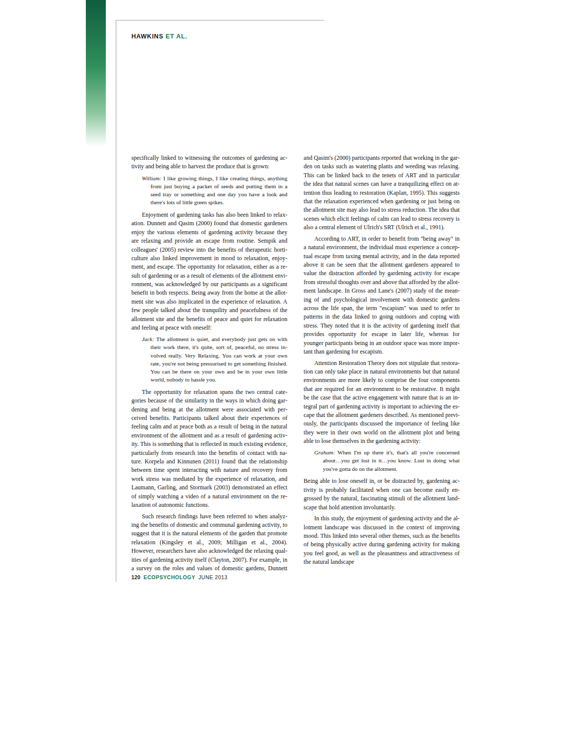HAWKINS ET AL.
specifically linked to witnessing the outcomes of gardening activity and being able to harvest the produce that is grown:
William: I like growing things, I like creating things, anything from just buying a packet of seeds and putting them in a seed tray or something and one day you have a look and there's lots of little green spikes.
Enjoyment of gardening tasks has also been linked to relaxation. Dunnett and Qasim (2000) found that domestic gardeners enjoy the various elements of gardening activity because they are relaxing and provide an escape from routine. Sempik and colleagues' (2005) review into the benefits of therapeutic horticulture also linked improvement in mood to relaxation, enjoyment, and escape. The opportunity for relaxation, either as a result of gardening or as a result of elements of the allotment environment, was acknowledged by our participants as a significant benefit in both respects. Being away from the home at the allotment site was also implicated in the experience of relaxation. A few people talked about the tranquility and peacefulness of the allotment site and the benefits of peace and quiet for relaxation and feeling at peace with oneself:
Jack: The allotment is quiet, and everybody just gets on with their work there, it's quite, sort of, peaceful, no stress involved really. Very Relaxing. You can work at your own rate, you're not being pressurised to get something finished. You can be there on your own and be in your own little world, nobody to hassle you.
The opportunity for relaxation spans the two central categories because of the similarity in the ways in which doing gardening and being at the allotment were associated with perceived benefits. Participants talked about their experiences of feeling calm and at peace both as a result of being in the natural environment of the allotment and as a result of gardening activity. This is something that is reflected in much existing evidence, particularly from research into the benefits of contact with nature. Korpela and Kinnunen (2011) found that the relationship between time spent interacting with nature and recovery from work stress was mediated by the experience of relaxation, and Laumann, Garling, and Stormark (2003) demonstrated an effect of simply watching a video of a natural environment on the relaxation of autonomic functions.
Such research findings have been referred to when analyzing the benefits of domestic and communal gardening activity, to suggest that it is the natural elements of the garden that promote relaxation (Kingsley et al., 2009; Milligan et al., 2004). However, researchers have also acknowledged the relaxing qualities of gardening activity itself (Clayton, 2007). For example, in a survey on the roles and values of domestic gardens, Dunnett and Qasim's (2000) participants reported that working in the garden on tasks such as watering plants and weeding was relaxing. This can be linked back to the tenets of ART and in particular the idea that natural scenes can have a tranquilizing effect on attention thus leading to restoration (Kaplan, 1995). This suggests that the relaxation experienced when gardening or just being on the allotment site may also lead to stress reduction. The idea that scenes which elicit feelings of calm can lead to stress recovery is also a central element of Ulrich's SRT (Ulrich et al., 1991).
According to ART, in order to benefit from "being away" in a natural environment, the individual must experience a conceptual escape from taxing mental activity, and in the data reported above it can be seen that the allotment gardeners appeared to value the distraction afforded by gardening activity for escape from stressful thoughts over and above that afforded by the allotment landscape. In Gross and Lane's (2007) study of the meaning of and psychological involvement with domestic gardens across the life span, the term "escapism" was used to refer to patterns in the data linked to going outdoors and coping with stress. They noted that it is the activity of gardening itself that provides opportunity for escape in later life, whereas for younger participants being in an outdoor space was more important than gardening for escapism.
Attention Restoration Theory does not stipulate that restoration can only take place in natural environments but that natural environments are more likely to comprise the four components that are required for an environment to be restorative. It might be the case that the active engagement with nature that is an integral part of gardening activity is important to achieving the escape that the allotment gardeners described. As mentioned previously, the participants discussed the importance of feeling like they were in their own world on the allotment plot and being able to lose themselves in the gardening activity:
Graham: When I'm up there it's, that's all you're concerned about…you get lost in it…you know. Lost in doing what you've gotta do on the allotment.
Being able to lose oneself in, or be distracted by, gardening activity is probably facilitated when one can become easily engrossed by the natural, fascinating stimuli of the allotment landscape that hold attention involuntarily.
In this study, the enjoyment of gardening activity and the allotment landscape was discussed in the context of improving mood. This linked into several other themes, such as the benefits of being physically active during gardening activity for making you feel good, as well as the pleasantness and attractiveness of the natural landscape
120 ECOPSYCHOLOGY JUNE 2013